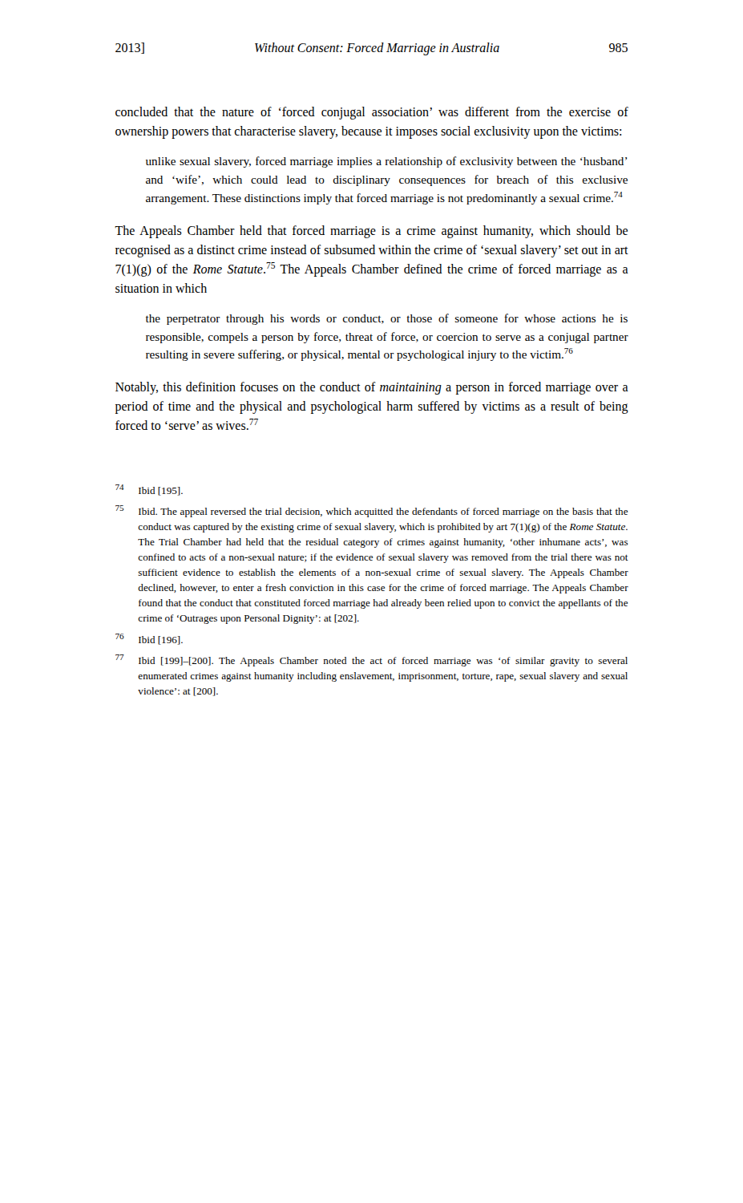2013] Without Consent: Forced Marriage in Australia 985
concluded that the nature of ‘forced conjugal association’ was different from the exercise of ownership powers that characterise slavery, because it imposes social exclusivity upon the victims:
unlike sexual slavery, forced marriage implies a relationship of exclusivity between the ‘husband’ and ‘wife’, which could lead to disciplinary consequences for breach of this exclusive arrangement. These distinctions imply that forced marriage is not predominantly a sexual crime.74
The Appeals Chamber held that forced marriage is a crime against humanity, which should be recognised as a distinct crime instead of subsumed within the crime of ‘sexual slavery’ set out in art 7(1)(g) of the Rome Statute.75 The Appeals Chamber defined the crime of forced marriage as a situation in which
the perpetrator through his words or conduct, or those of someone for whose actions he is responsible, compels a person by force, threat of force, or coercion to serve as a conjugal partner resulting in severe suffering, or physical, mental or psychological injury to the victim.76
Notably, this definition focuses on the conduct of maintaining a person in forced marriage over a period of time and the physical and psychological harm suffered by victims as a result of being forced to ‘serve’ as wives.77
74 Ibid [195].
75 Ibid. The appeal reversed the trial decision, which acquitted the defendants of forced marriage on the basis that the conduct was captured by the existing crime of sexual slavery, which is prohibited by art 7(1)(g) of the Rome Statute. The Trial Chamber had held that the residual category of crimes against humanity, ‘other inhumane acts’, was confined to acts of a non-sexual nature; if the evidence of sexual slavery was removed from the trial there was not sufficient evidence to establish the elements of a non-sexual crime of sexual slavery. The Appeals Chamber declined, however, to enter a fresh conviction in this case for the crime of forced marriage. The Appeals Chamber found that the conduct that constituted forced marriage had already been relied upon to convict the appellants of the crime of ‘Outrages upon Personal Dignity’: at [202].
76 Ibid [196].
77 Ibid [199]–[200]. The Appeals Chamber noted the act of forced marriage was ‘of similar gravity to several enumerated crimes against humanity including enslavement, imprisonment, torture, rape, sexual slavery and sexual violence’: at [200].